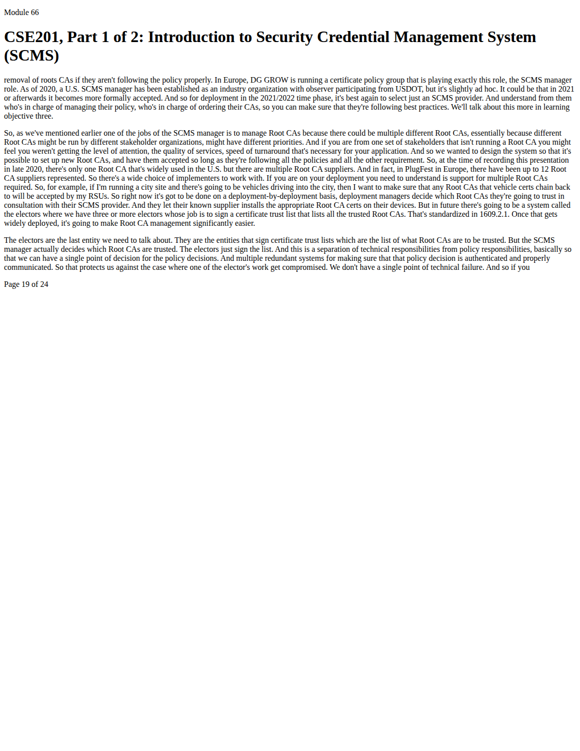Module 66
CSE201, Part 1 of 2: Introduction to Security Credential Management System (SCMS)
removal of roots CAs if they aren't following the policy properly. In Europe, DG GROW is running a certificate policy group that is playing exactly this role, the SCMS manager role. As of 2020, a U.S. SCMS manager has been established as an industry organization with observer participating from USDOT, but it's slightly ad hoc. It could be that in 2021 or afterwards it becomes more formally accepted. And so for deployment in the 2021/2022 time phase, it's best again to select just an SCMS provider. And understand from them who's in charge of managing their policy, who's in charge of ordering their CAs, so you can make sure that they're following best practices. We'll talk about this more in learning objective three.
So, as we've mentioned earlier one of the jobs of the SCMS manager is to manage Root CAs because there could be multiple different Root CAs, essentially because different Root CAs might be run by different stakeholder organizations, might have different priorities. And if you are from one set of stakeholders that isn't running a Root CA you might feel you weren't getting the level of attention, the quality of services, speed of turnaround that's necessary for your application. And so we wanted to design the system so that it's possible to set up new Root CAs, and have them accepted so long as they're following all the policies and all the other requirement. So, at the time of recording this presentation in late 2020, there's only one Root CA that's widely used in the U.S. but there are multiple Root CA suppliers. And in fact, in PlugFest in Europe, there have been up to 12 Root CA suppliers represented. So there's a wide choice of implementers to work with. If you are on your deployment you need to understand is support for multiple Root CAs required. So, for example, if I'm running a city site and there's going to be vehicles driving into the city, then I want to make sure that any Root CAs that vehicle certs chain back to will be accepted by my RSUs. So right now it's got to be done on a deployment-by-deployment basis, deployment managers decide which Root CAs they're going to trust in consultation with their SCMS provider. And they let their known supplier installs the appropriate Root CA certs on their devices. But in future there's going to be a system called the electors where we have three or more electors whose job is to sign a certificate trust list that lists all the trusted Root CAs. That's standardized in 1609.2.1. Once that gets widely deployed, it's going to make Root CA management significantly easier.
The electors are the last entity we need to talk about. They are the entities that sign certificate trust lists which are the list of what Root CAs are to be trusted. But the SCMS manager actually decides which Root CAs are trusted. The electors just sign the list. And this is a separation of technical responsibilities from policy responsibilities, basically so that we can have a single point of decision for the policy decisions. And multiple redundant systems for making sure that that policy decision is authenticated and properly communicated. So that protects us against the case where one of the elector's work get compromised. We don't have a single point of technical failure. And so if you
Page 19 of 24